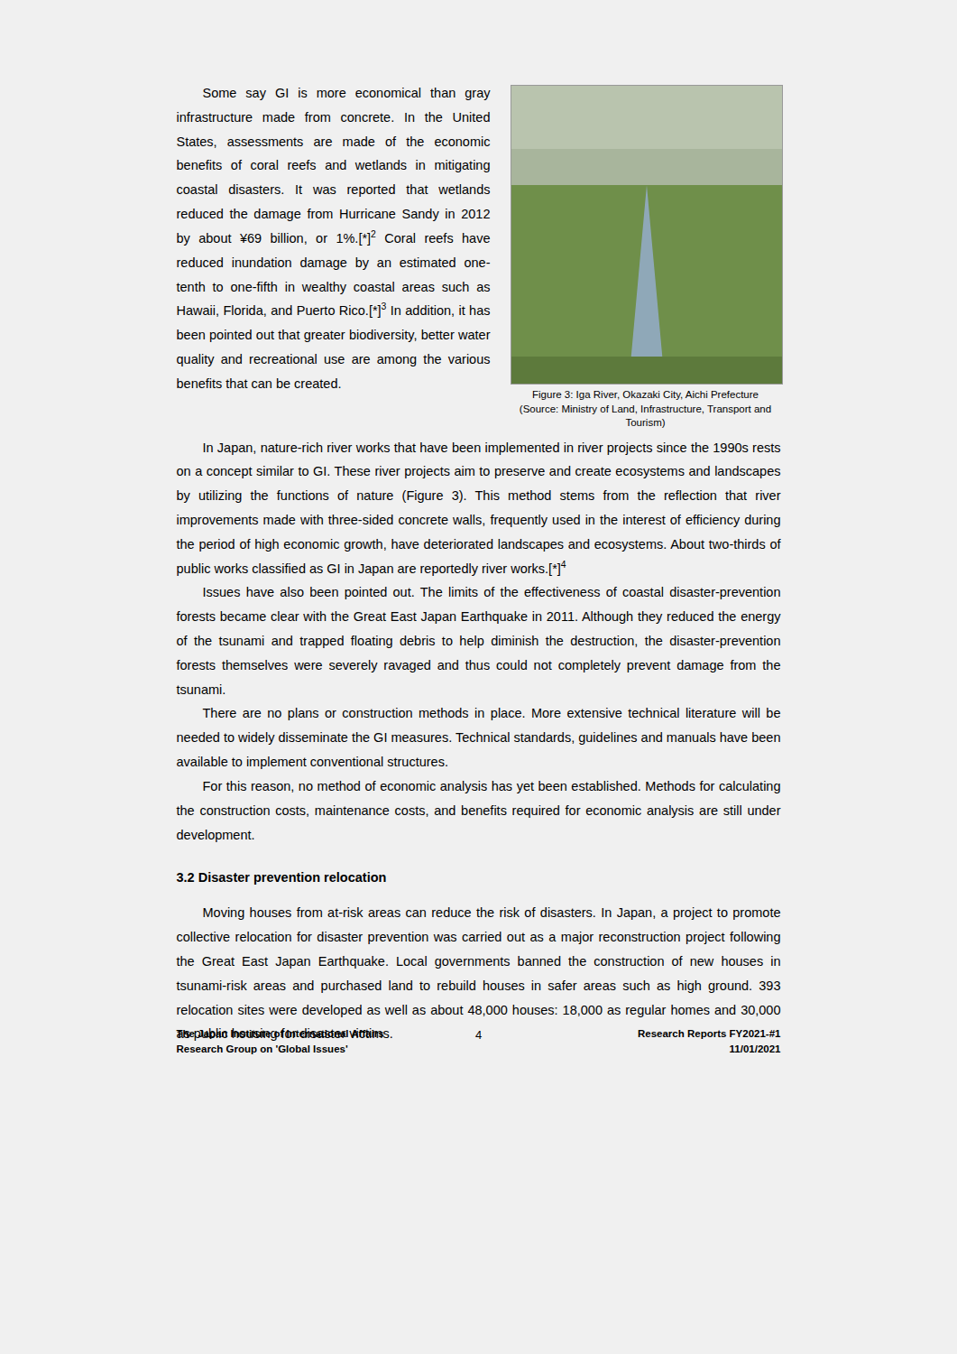Figure 3: Iga River, Okazaki City, Aichi Prefecture
(Source: Ministry of Land, Infrastructure, Transport and Tourism)
Some say GI is more economical than gray infrastructure made from concrete. In the United States, assessments are made of the economic benefits of coral reefs and wetlands in mitigating coastal disasters. It was reported that wetlands reduced the damage from Hurricane Sandy in 2012 by about ¥69 billion, or 1%.[*]2 Coral reefs have reduced inundation damage by an estimated one-tenth to one-fifth in wealthy coastal areas such as Hawaii, Florida, and Puerto Rico.[*]3 In addition, it has been pointed out that greater biodiversity, better water quality and recreational use are among the various benefits that can be created.
In Japan, nature-rich river works that have been implemented in river projects since the 1990s rests on a concept similar to GI. These river projects aim to preserve and create ecosystems and landscapes by utilizing the functions of nature (Figure 3). This method stems from the reflection that river improvements made with three-sided concrete walls, frequently used in the interest of efficiency during the period of high economic growth, have deteriorated landscapes and ecosystems. About two-thirds of public works classified as GI in Japan are reportedly river works.[*]4
Issues have also been pointed out. The limits of the effectiveness of coastal disaster-prevention forests became clear with the Great East Japan Earthquake in 2011. Although they reduced the energy of the tsunami and trapped floating debris to help diminish the destruction, the disaster-prevention forests themselves were severely ravaged and thus could not completely prevent damage from the tsunami.
There are no plans or construction methods in place. More extensive technical literature will be needed to widely disseminate the GI measures. Technical standards, guidelines and manuals have been available to implement conventional structures.
For this reason, no method of economic analysis has yet been established. Methods for calculating the construction costs, maintenance costs, and benefits required for economic analysis are still under development.
3.2 Disaster prevention relocation
Moving houses from at-risk areas can reduce the risk of disasters. In Japan, a project to promote collective relocation for disaster prevention was carried out as a major reconstruction project following the Great East Japan Earthquake. Local governments banned the construction of new houses in tsunami-risk areas and purchased land to rebuild houses in safer areas such as high ground. 393 relocation sites were developed as well as about 48,000 houses: 18,000 as regular homes and 30,000 as public housing for disaster victims.
The Japan Institute of International Affairs
Research Group on 'Global Issues'
4
Research Reports FY2021-#1
11/01/2021